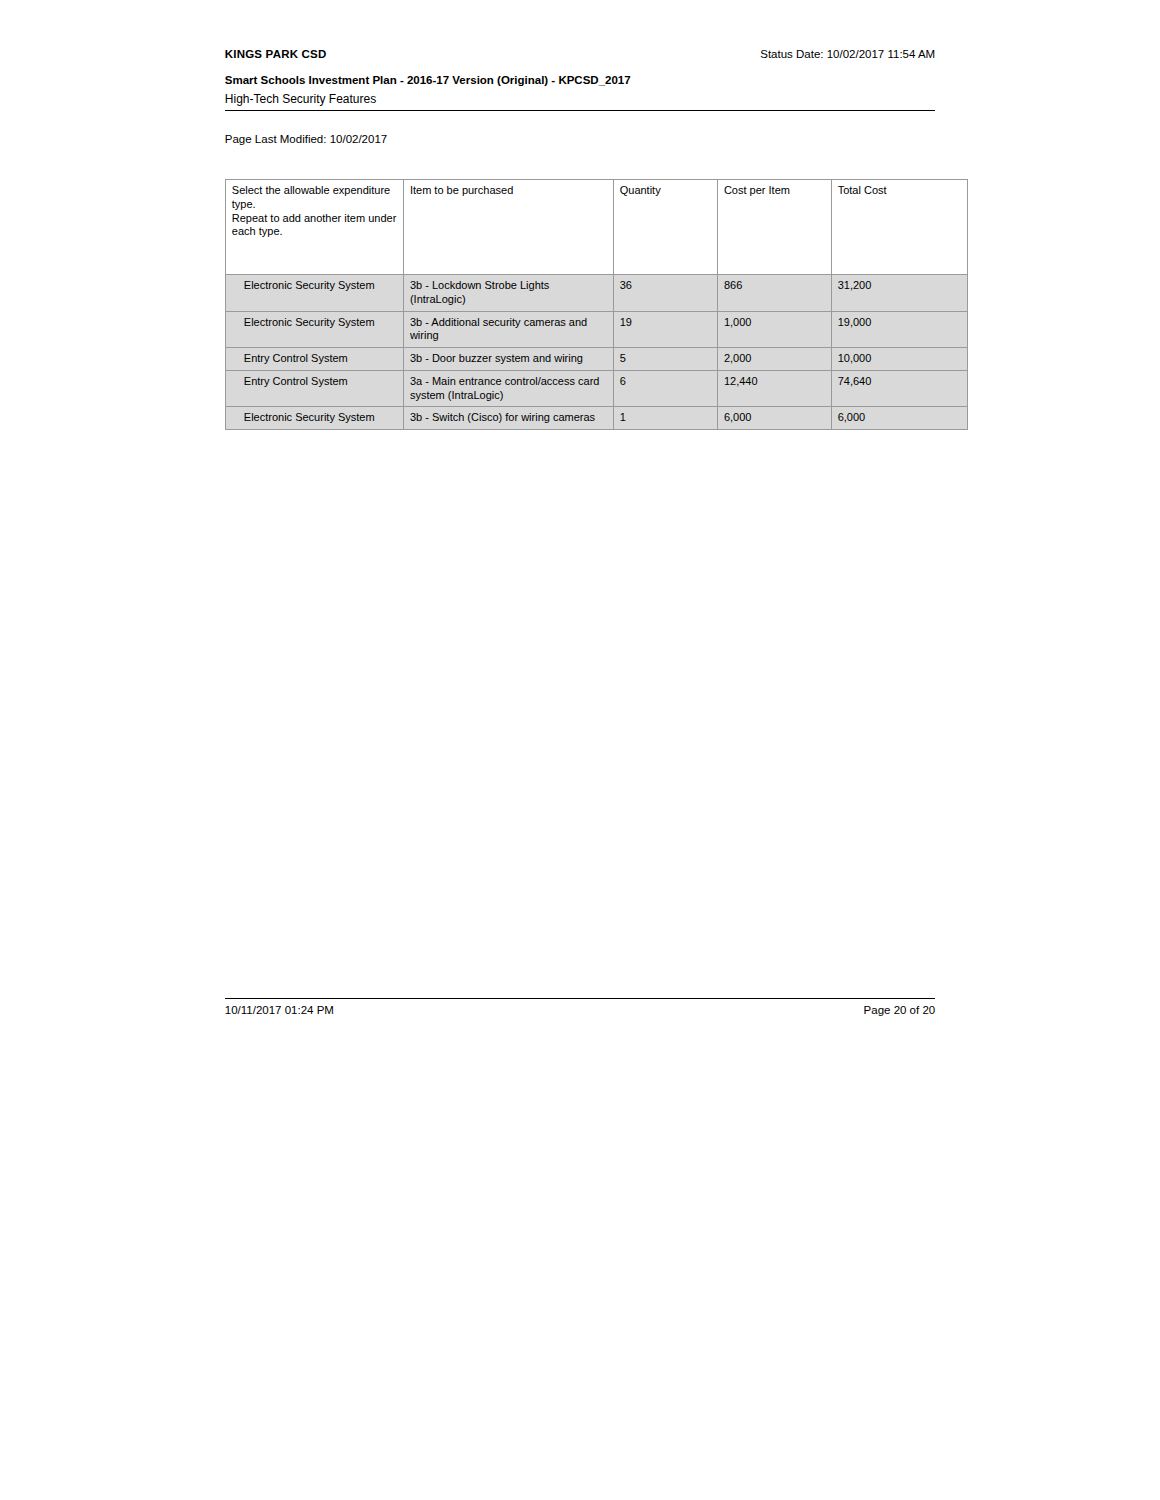KINGS PARK CSD
Status Date: 10/02/2017 11:54 AM
Smart Schools Investment Plan - 2016-17 Version (Original) - KPCSD_2017
High-Tech Security Features
Page Last Modified: 10/02/2017
| Select the allowable expenditure type. Repeat to add another item under each type. | Item to be purchased | Quantity | Cost per Item | Total Cost |
| Electronic Security System | 3b - Lockdown Strobe Lights (IntraLogic) | 36 | 866 | 31,200 |
| Electronic Security System | 3b - Additional security cameras and wiring | 19 | 1,000 | 19,000 |
| Entry Control System | 3b - Door buzzer system and wiring | 5 | 2,000 | 10,000 |
| Entry Control System | 3a - Main entrance control/access card system (IntraLogic) | 6 | 12,440 | 74,640 |
| Electronic Security System | 3b - Switch (Cisco) for wiring cameras | 1 | 6,000 | 6,000 |
10/11/2017 01:24 PM
Page 20 of 20